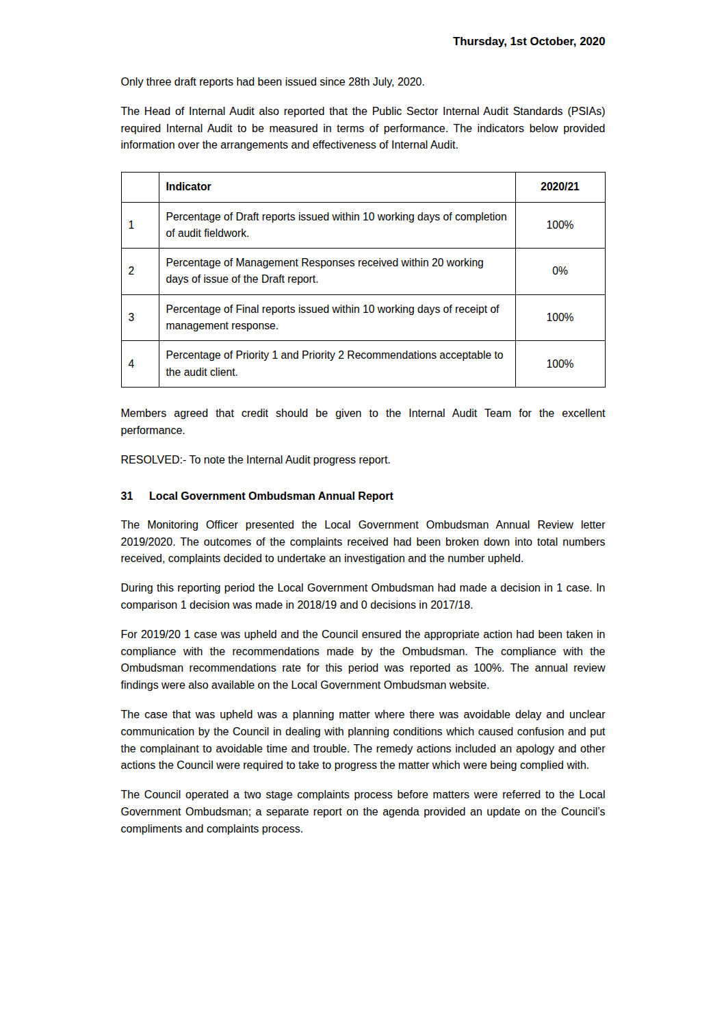Thursday, 1st October, 2020
Only three draft reports had been issued since 28th July, 2020.
The Head of Internal Audit also reported that the Public Sector Internal Audit Standards (PSIAs) required Internal Audit to be measured in terms of performance. The indicators below provided information over the arrangements and effectiveness of Internal Audit.
| | Indicator | 2020/21 |
| --- | --- | --- |
| 1 | Percentage of Draft reports issued within 10 working days of completion of audit fieldwork. | 100% |
| 2 | Percentage of Management Responses received within 20 working days of issue of the Draft report. | 0% |
| 3 | Percentage of Final reports issued within 10 working days of receipt of management response. | 100% |
| 4 | Percentage of Priority 1 and Priority 2 Recommendations acceptable to the audit client. | 100% |
Members agreed that credit should be given to the Internal Audit Team for the excellent performance.
RESOLVED:- To note the Internal Audit progress report.
31 Local Government Ombudsman Annual Report
The Monitoring Officer presented the Local Government Ombudsman Annual Review letter 2019/2020. The outcomes of the complaints received had been broken down into total numbers received, complaints decided to undertake an investigation and the number upheld.
During this reporting period the Local Government Ombudsman had made a decision in 1 case. In comparison 1 decision was made in 2018/19 and 0 decisions in 2017/18.
For 2019/20 1 case was upheld and the Council ensured the appropriate action had been taken in compliance with the recommendations made by the Ombudsman. The compliance with the Ombudsman recommendations rate for this period was reported as 100%. The annual review findings were also available on the Local Government Ombudsman website.
The case that was upheld was a planning matter where there was avoidable delay and unclear communication by the Council in dealing with planning conditions which caused confusion and put the complainant to avoidable time and trouble. The remedy actions included an apology and other actions the Council were required to take to progress the matter which were being complied with.
The Council operated a two stage complaints process before matters were referred to the Local Government Ombudsman; a separate report on the agenda provided an update on the Council’s compliments and complaints process.